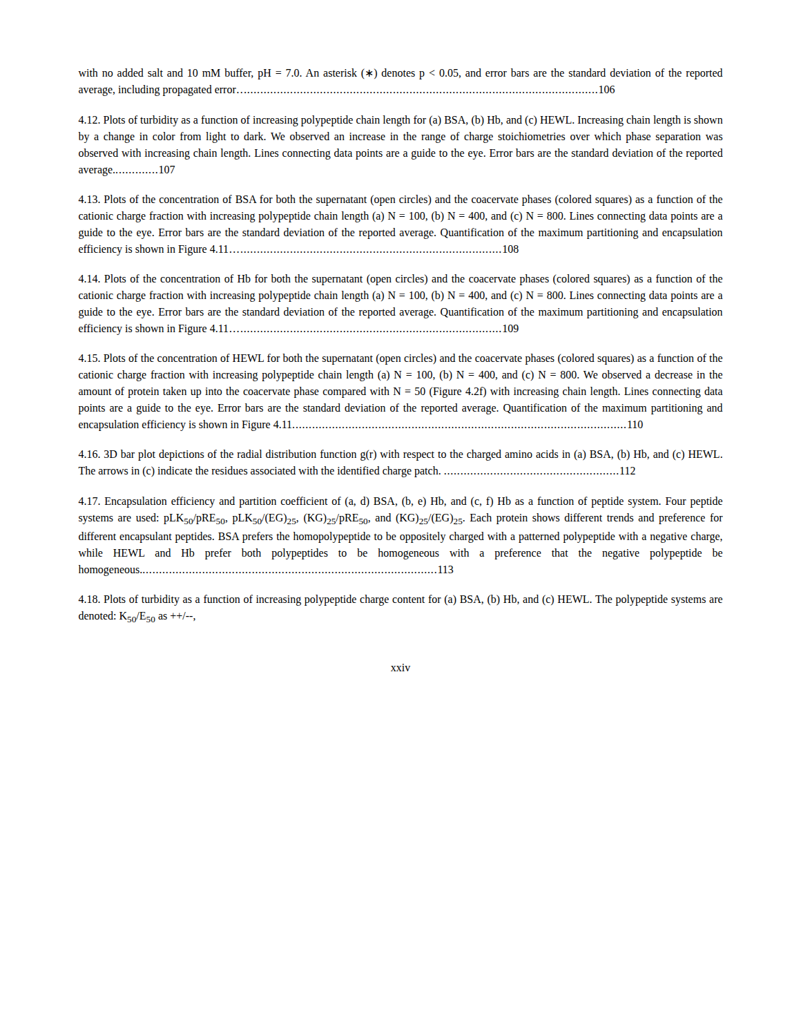with no added salt and 10 mM buffer, pH = 7.0. An asterisk (∗) denotes p < 0.05, and error bars are the standard deviation of the reported average, including propagated error….......................................................................................................... 106
4.12. Plots of turbidity as a function of increasing polypeptide chain length for (a) BSA, (b) Hb, and (c) HEWL. Increasing chain length is shown by a change in color from light to dark. We observed an increase in the range of charge stoichiometries over which phase separation was observed with increasing chain length. Lines connecting data points are a guide to the eye. Error bars are the standard deviation of the reported average.............. 107
4.13. Plots of the concentration of BSA for both the supernatant (open circles) and the coacervate phases (colored squares) as a function of the cationic charge fraction with increasing polypeptide chain length (a) N = 100, (b) N = 400, and (c) N = 800. Lines connecting data points are a guide to the eye. Error bars are the standard deviation of the reported average. Quantification of the maximum partitioning and encapsulation efficiency is shown in Figure 4.11…............................................................................... 108
4.14. Plots of the concentration of Hb for both the supernatant (open circles) and the coacervate phases (colored squares) as a function of the cationic charge fraction with increasing polypeptide chain length (a) N = 100, (b) N = 400, and (c) N = 800. Lines connecting data points are a guide to the eye. Error bars are the standard deviation of the reported average. Quantification of the maximum partitioning and encapsulation efficiency is shown in Figure 4.11…............................................................................... 109
4.15. Plots of the concentration of HEWL for both the supernatant (open circles) and the coacervate phases (colored squares) as a function of the cationic charge fraction with increasing polypeptide chain length (a) N = 100, (b) N = 400, and (c) N = 800. We observed a decrease in the amount of protein taken up into the coacervate phase compared with N = 50 (Figure 4.2f) with increasing chain length. Lines connecting data points are a guide to the eye. Error bars are the standard deviation of the reported average. Quantification of the maximum partitioning and encapsulation efficiency is shown in Figure 4.11..................................................................................................... 110
4.16. 3D bar plot depictions of the radial distribution function g(r) with respect to the charged amino acids in (a) BSA, (b) Hb, and (c) HEWL. The arrows in (c) indicate the residues associated with the identified charge patch. ..................................................... 112
4.17. Encapsulation efficiency and partition coefficient of (a, d) BSA, (b, e) Hb, and (c, f) Hb as a function of peptide system. Four peptide systems are used: pLK50/pRE50, pLK50/(EG)25, (KG)25/pRE50, and (KG)25/(EG)25. Each protein shows different trends and preference for different encapsulant peptides. BSA prefers the homopolypeptide to be oppositely charged with a patterned polypeptide with a negative charge, while HEWL and Hb prefer both polypeptides to be homogeneous with a preference that the negative polypeptide be homogeneous.......................................................................................... 113
4.18. Plots of turbidity as a function of increasing polypeptide charge content for (a) BSA, (b) Hb, and (c) HEWL. The polypeptide systems are denoted: K50/E50 as ++/--,
xxiv